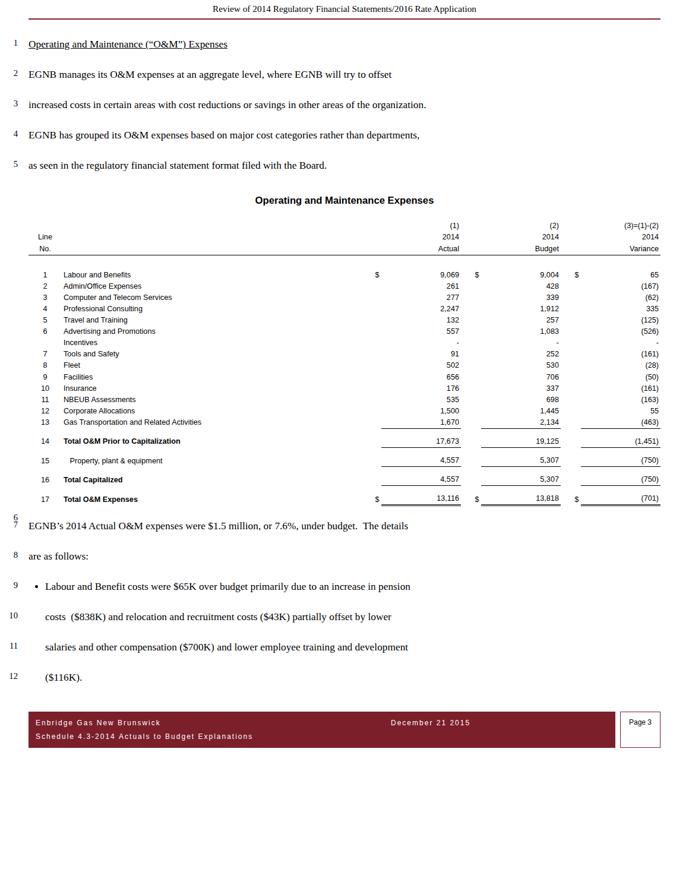Review of 2014 Regulatory Financial Statements/2016 Rate Application
1
Operating and Maintenance (“O&M”) Expenses
2
EGNB manages its O&M expenses at an aggregate level, where EGNB will try to offset
3
increased costs in certain areas with cost reductions or savings in other areas of the organization.
4
EGNB has grouped its O&M expenses based on major cost categories rather than departments,
5
as seen in the regulatory financial statement format filed with the Board.
Operating and Maintenance Expenses
| | | | (1) | | (2) | | (3)=(1)-(2) |
| Line | | | 2014 | | 2014 | | 2014 |
| No. | | | Actual | | Budget | | Variance |
| 1 | Labour and Benefits | $ | 9,069 | $ | 9,004 | $ | 65 |
| 2 | Admin/Office Expenses | | 261 | | 428 | | (167) |
| 3 | Computer and Telecom Services | | 277 | | 339 | | (62) |
| 4 | Professional Consulting | | 2,247 | | 1,912 | | 335 |
| 5 | Travel and Training | | 132 | | 257 | | (125) |
| 6 | Advertising and Promotions | | 557 | | 1,083 | | (526) |
| | Incentives | | - | | - | | - |
| 7 | Tools and Safety | | 91 | | 252 | | (161) |
| 8 | Fleet | | 502 | | 530 | | (28) |
| 9 | Facilities | | 656 | | 706 | | (50) |
| 10 | Insurance | | 176 | | 337 | | (161) |
| 11 | NBEUB Assessments | | 535 | | 698 | | (163) |
| 12 | Corporate Allocations | | 1,500 | | 1,445 | | 55 |
| 13 | Gas Transportation and Related Activities | | 1,670 | | 2,134 | | (463) |
| 14 | Total O&M Prior to Capitalization | | 17,673 | | 19,125 | | (1,451) |
| 15 | Property, plant & equipment | | 4,557 | | 5,307 | | (750) |
| 16 | Total Capitalized | | 4,557 | | 5,307 | | (750) |
| 17 | Total O&M Expenses | $ | 13,116 | $ | 13,818 | $ | (701) |
6
7
EGNB’s 2014 Actual O&M expenses were $1.5 million, or 7.6%, under budget. The details
8
are as follows:
9
Labour and Benefit costs were $65K over budget primarily due to an increase in pension
10
costs ($838K) and relocation and recruitment costs ($43K) partially offset by lower
11
salaries and other compensation ($700K) and lower employee training and development
12
($116K).
Enbridge Gas New Brunswick
Schedule 4.3-2014 Actuals to Budget Explanations December 21 2015
Page 3